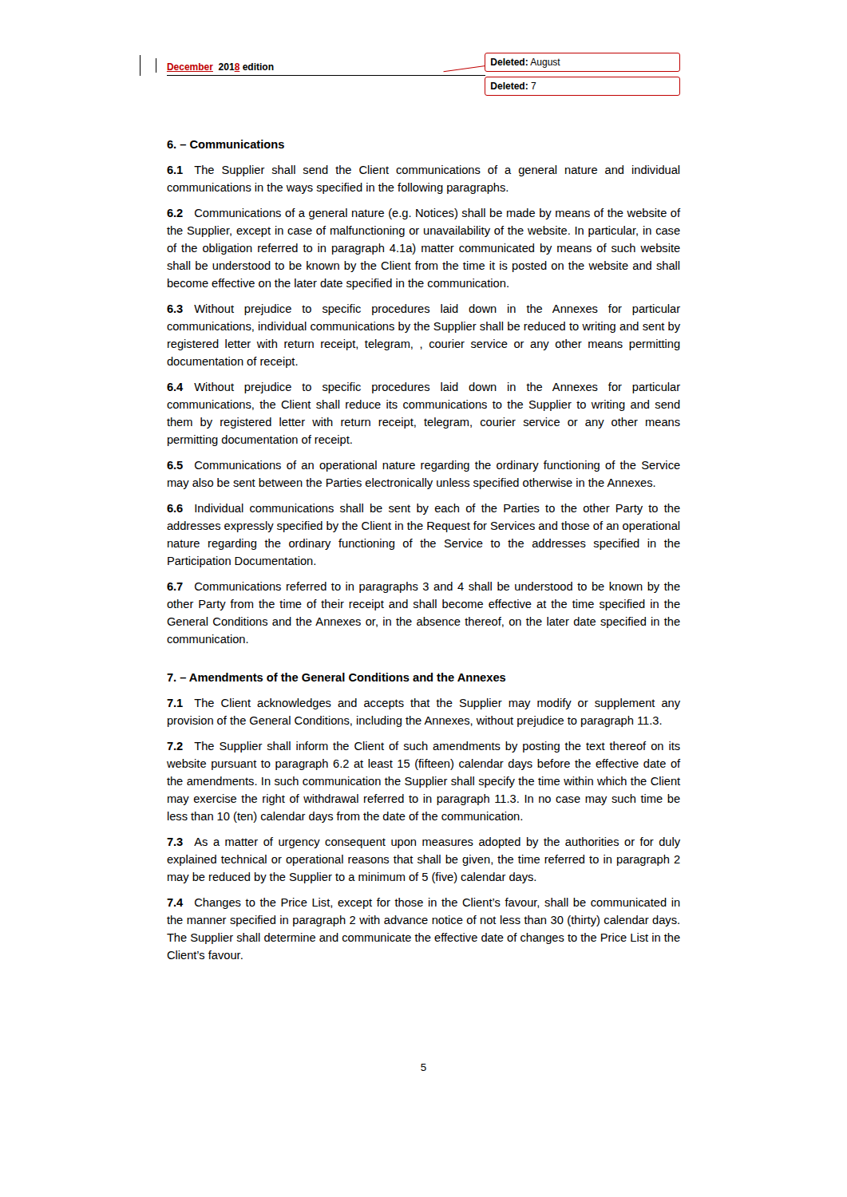December 2018 edition
Deleted: August
Deleted: 7
6. – Communications
6.1 The Supplier shall send the Client communications of a general nature and individual communications in the ways specified in the following paragraphs.
6.2 Communications of a general nature (e.g. Notices) shall be made by means of the website of the Supplier, except in case of malfunctioning or unavailability of the website. In particular, in case of the obligation referred to in paragraph 4.1a) matter communicated by means of such website shall be understood to be known by the Client from the time it is posted on the website and shall become effective on the later date specified in the communication.
6.3 Without prejudice to specific procedures laid down in the Annexes for particular communications, individual communications by the Supplier shall be reduced to writing and sent by registered letter with return receipt, telegram, , courier service or any other means permitting documentation of receipt.
6.4 Without prejudice to specific procedures laid down in the Annexes for particular communications, the Client shall reduce its communications to the Supplier to writing and send them by registered letter with return receipt, telegram, courier service or any other means permitting documentation of receipt.
6.5 Communications of an operational nature regarding the ordinary functioning of the Service may also be sent between the Parties electronically unless specified otherwise in the Annexes.
6.6 Individual communications shall be sent by each of the Parties to the other Party to the addresses expressly specified by the Client in the Request for Services and those of an operational nature regarding the ordinary functioning of the Service to the addresses specified in the Participation Documentation.
6.7 Communications referred to in paragraphs 3 and 4 shall be understood to be known by the other Party from the time of their receipt and shall become effective at the time specified in the General Conditions and the Annexes or, in the absence thereof, on the later date specified in the communication.
7. – Amendments of the General Conditions and the Annexes
7.1 The Client acknowledges and accepts that the Supplier may modify or supplement any provision of the General Conditions, including the Annexes, without prejudice to paragraph 11.3.
7.2 The Supplier shall inform the Client of such amendments by posting the text thereof on its website pursuant to paragraph 6.2 at least 15 (fifteen) calendar days before the effective date of the amendments. In such communication the Supplier shall specify the time within which the Client may exercise the right of withdrawal referred to in paragraph 11.3. In no case may such time be less than 10 (ten) calendar days from the date of the communication.
7.3 As a matter of urgency consequent upon measures adopted by the authorities or for duly explained technical or operational reasons that shall be given, the time referred to in paragraph 2 may be reduced by the Supplier to a minimum of 5 (five) calendar days.
7.4 Changes to the Price List, except for those in the Client’s favour, shall be communicated in the manner specified in paragraph 2 with advance notice of not less than 30 (thirty) calendar days. The Supplier shall determine and communicate the effective date of changes to the Price List in the Client’s favour.
5